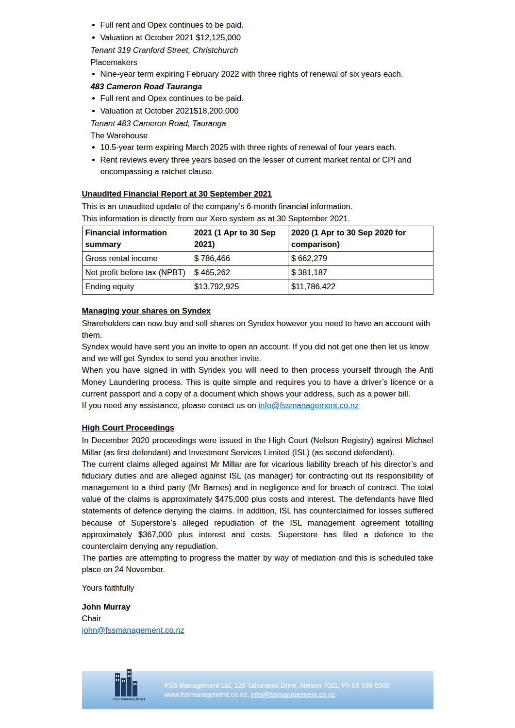Full rent and Opex continues to be paid.
Valuation at October 2021 $12,125,000
Tenant 319 Cranford Street, Christchurch
Placemakers
Nine-year term expiring February 2022 with three rights of renewal of six years each.
483 Cameron Road Tauranga
Full rent and Opex continues to be paid.
Valuation at October 2021$18,200,000
Tenant 483 Cameron Road, Tauranga
The Warehouse
10.5-year term expiring March 2025 with three rights of renewal of four years each.
Rent reviews every three years based on the lesser of current market rental or CPI and encompassing a ratchet clause.
Unaudited Financial Report at 30 September 2021
This is an unaudited update of the company’s 6-month financial information.
This information is directly from our Xero system as at 30 September 2021.
| Financial information summary | 2021 (1 Apr to 30 Sep 2021) | 2020 (1 Apr to 30 Sep 2020 for comparison) |
| --- | --- | --- |
| Gross rental income | $ 786,466 | $ 662,279 |
| Net profit before tax (NPBT) | $ 465,262 | $ 381,187 |
| Ending equity | $13,792,925 | $11,786,422 |
Managing your shares on Syndex
Shareholders can now buy and sell shares on Syndex however you need to have an account with them.
Syndex would have sent you an invite to open an account. If you did not get one then let us know and we will get Syndex to send you another invite.
When you have signed in with Syndex you will need to then process yourself through the Anti Money Laundering process. This is quite simple and requires you to have a driver’s licence or a current passport and a copy of a document which shows your address, such as a power bill.
If you need any assistance, please contact us on info@fssmanagement.co.nz
High Court Proceedings
In December 2020 proceedings were issued in the High Court (Nelson Registry) against Michael Millar (as first defendant) and Investment Services Limited (ISL) (as second defendant).
The current claims alleged against Mr Millar are for vicarious liability breach of his director’s and fiduciary duties and are alleged against ISL (as manager) for contracting out its responsibility of management to a third party (Mr Barnes) and in negligence and for breach of contract. The total value of the claims is approximately $475,000 plus costs and interest. The defendants have filed statements of defence denying the claims. In addition, ISL has counterclaimed for losses suffered because of Superstore’s alleged repudiation of the ISL management agreement totalling approximately $367,000 plus interest and costs. Superstore has filed a defence to the counterclaim denying any repudiation.
The parties are attempting to progress the matter by way of mediation and this is scheduled take place on 24 November.
Yours faithfully
John Murray
Chair
john@fssmanagement.co.nz
FSS MANAGEMENT
FSS Management Ltd, 126 Tahunanui Drive, Nelson 7011, Ph 03 539 6000
www.fssmanagement.co.nz, info@fssmanagement.co.nz